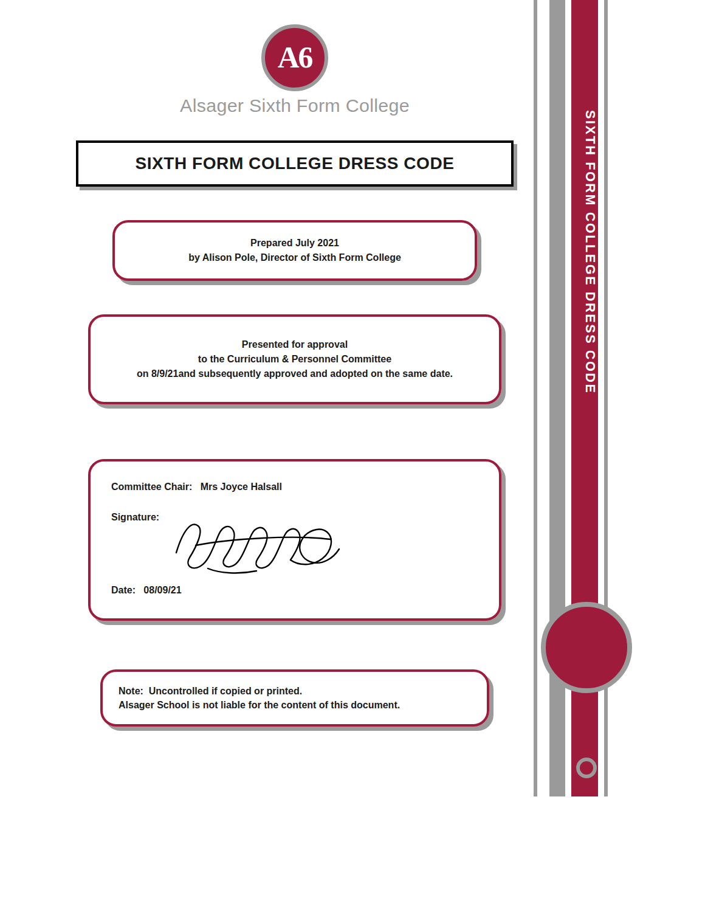SIXTH FORM COLLEGE DRESS CODE
A6
Alsager Sixth Form College
SIXTH FORM COLLEGE DRESS CODE
Prepared July 2021
by Alison Pole, Director of Sixth Form College
Presented for approval
to the Curriculum & Personnel Committee
on 8/9/21and subsequently approved and adopted on the same date.
Committee Chair: Mrs Joyce Halsall
Signature:
Date: 08/09/21
Note: Uncontrolled if copied or printed.
Alsager School is not liable for the content of this document.